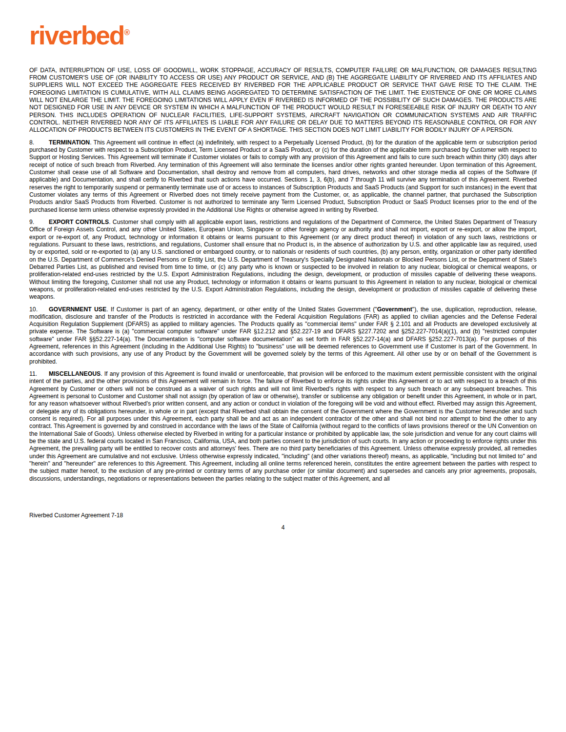riverbed®
OF DATA, INTERRUPTION OF USE, LOSS OF GOODWILL, WORK STOPPAGE, ACCURACY OF RESULTS, COMPUTER FAILURE OR MALFUNCTION, OR DAMAGES RESULTING FROM CUSTOMER'S USE OF (OR INABILITY TO ACCESS OR USE) ANY PRODUCT OR SERVICE, AND (B) THE AGGREGATE LIABILITY OF RIVERBED AND ITS AFFILIATES AND SUPPLIERS WILL NOT EXCEED THE AGGREGATE FEES RECEIVED BY RIVERBED FOR THE APPLICABLE PRODUCT OR SERVICE THAT GAVE RISE TO THE CLAIM. THE FOREGOING LIMITATION IS CUMULATIVE, WITH ALL CLAIMS BEING AGGREGATED TO DETERMINE SATISFACTION OF THE LIMIT. THE EXISTENCE OF ONE OR MORE CLAIMS WILL NOT ENLARGE THE LIMIT. THE FOREGOING LIMITATIONS WILL APPLY EVEN IF RIVERBED IS INFORMED OF THE POSSIBILITY OF SUCH DAMAGES. THE PRODUCTS ARE NOT DESIGNED FOR USE IN ANY DEVICE OR SYSTEM IN WHICH A MALFUNCTION OF THE PRODUCT WOULD RESULT IN FORESEEABLE RISK OF INJURY OR DEATH TO ANY PERSON. THIS INCLUDES OPERATION OF NUCLEAR FACILITIES, LIFE-SUPPORT SYSTEMS, AIRCRAFT NAVIGATION OR COMMUNICATION SYSTEMS AND AIR TRAFFIC CONTROL. NEITHER RIVERBED NOR ANY OF ITS AFFILIATES IS LIABLE FOR ANY FAILURE OR DELAY DUE TO MATTERS BEYOND ITS REASONABLE CONTROL OR FOR ANY ALLOCATION OF PRODUCTS BETWEEN ITS CUSTOMERS IN THE EVENT OF A SHORTAGE. THIS SECTION DOES NOT LIMIT LIABILITY FOR BODILY INJURY OF A PERSON.
8. TERMINATION. This Agreement will continue in effect (a) indefinitely, with respect to a Perpetually Licensed Product, (b) for the duration of the applicable term or subscription period purchased by Customer with respect to a Subscription Product, Term Licensed Product or a SaaS Product, or (c) for the duration of the applicable term purchased by Customer with respect to Support or Hosting Services. This Agreement will terminate if Customer violates or fails to comply with any provision of this Agreement and fails to cure such breach within thirty (30) days after receipt of notice of such breach from Riverbed. Any termination of this Agreement will also terminate the licenses and/or other rights granted hereunder. Upon termination of this Agreement, Customer shall cease use of all Software and Documentation, shall destroy and remove from all computers, hard drives, networks and other storage media all copies of the Software (if applicable) and Documentation, and shall certify to Riverbed that such actions have occurred. Sections 1, 3, 6(b), and 7 through 11 will survive any termination of this Agreement. Riverbed reserves the right to temporarily suspend or permanently terminate use of or access to instances of Subscription Products and SaaS Products (and Support for such instances) in the event that Customer violates any terms of this Agreement or Riverbed does not timely receive payment from the Customer, or, as applicable, the channel partner, that purchased the Subscription Products and/or SaaS Products from Riverbed. Customer is not authorized to terminate any Term Licensed Product, Subscription Product or SaaS Product licenses prior to the end of the purchased license term unless otherwise expressly provided in the Additional Use Rights or otherwise agreed in writing by Riverbed.
9. EXPORT CONTROLS. Customer shall comply with all applicable export laws, restrictions and regulations of the Department of Commerce, the United States Department of Treasury Office of Foreign Assets Control, and any other United States, European Union, Singapore or other foreign agency or authority and shall not import, export or re-export, or allow the import, export or re-export of, any Product, technology or information it obtains or learns pursuant to this Agreement (or any direct product thereof) in violation of any such laws, restrictions or regulations. Pursuant to these laws, restrictions, and regulations, Customer shall ensure that no Product is, in the absence of authorization by U.S. and other applicable law as required, used by or exported, sold or re-exported to (a) any U.S. sanctioned or embargoed country, or to nationals or residents of such countries, (b) any person, entity, organization or other party identified on the U.S. Department of Commerce's Denied Persons or Entity List, the U.S. Department of Treasury's Specially Designated Nationals or Blocked Persons List, or the Department of State's Debarred Parties List, as published and revised from time to time, or (c) any party who is known or suspected to be involved in relation to any nuclear, biological or chemical weapons, or proliferation-related end-uses restricted by the U.S. Export Administration Regulations, including the design, development, or production of missiles capable of delivering these weapons. Without limiting the foregoing, Customer shall not use any Product, technology or information it obtains or learns pursuant to this Agreement in relation to any nuclear, biological or chemical weapons, or proliferation-related end-uses restricted by the U.S. Export Administration Regulations, including the design, development or production of missiles capable of delivering these weapons.
10. GOVERNMENT USE. If Customer is part of an agency, department, or other entity of the United States Government ("Government"), the use, duplication, reproduction, release, modification, disclosure and transfer of the Products is restricted in accordance with the Federal Acquisition Regulations (FAR) as applied to civilian agencies and the Defense Federal Acquisition Regulation Supplement (DFARS) as applied to military agencies. The Products qualify as "commercial items" under FAR § 2.101 and all Products are developed exclusively at private expense. The Software is (a) "commercial computer software" under FAR §12.212 and §52.227-19 and DFARS §227.7202 and §252.227-7014(a)(1), and (b) "restricted computer software" under FAR §§52.227-14(a). The Documentation is "computer software documentation" as set forth in FAR §52.227-14(a) and DFARS §252.227-7013(a). For purposes of this Agreement, references in this Agreement (including in the Additional Use Rights) to "business" use will be deemed references to Government use if Customer is part of the Government. In accordance with such provisions, any use of any Product by the Government will be governed solely by the terms of this Agreement. All other use by or on behalf of the Government is prohibited.
11. MISCELLANEOUS. If any provision of this Agreement is found invalid or unenforceable, that provision will be enforced to the maximum extent permissible consistent with the original intent of the parties, and the other provisions of this Agreement will remain in force. The failure of Riverbed to enforce its rights under this Agreement or to act with respect to a breach of this Agreement by Customer or others will not be construed as a waiver of such rights and will not limit Riverbed's rights with respect to any such breach or any subsequent breaches. This Agreement is personal to Customer and Customer shall not assign (by operation of law or otherwise), transfer or sublicense any obligation or benefit under this Agreement, in whole or in part, for any reason whatsoever without Riverbed's prior written consent, and any action or conduct in violation of the foregoing will be void and without effect. Riverbed may assign this Agreement, or delegate any of its obligations hereunder, in whole or in part (except that Riverbed shall obtain the consent of the Government where the Government is the Customer hereunder and such consent is required). For all purposes under this Agreement, each party shall be and act as an independent contractor of the other and shall not bind nor attempt to bind the other to any contract. This Agreement is governed by and construed in accordance with the laws of the State of California (without regard to the conflicts of laws provisions thereof or the UN Convention on the International Sale of Goods). Unless otherwise elected by Riverbed in writing for a particular instance or prohibited by applicable law, the sole jurisdiction and venue for any court claims will be the state and U.S. federal courts located in San Francisco, California, USA, and both parties consent to the jurisdiction of such courts. In any action or proceeding to enforce rights under this Agreement, the prevailing party will be entitled to recover costs and attorneys' fees. There are no third party beneficiaries of this Agreement. Unless otherwise expressly provided, all remedies under this Agreement are cumulative and not exclusive. Unless otherwise expressly indicated, "including" (and other variations thereof) means, as applicable, "including but not limited to" and "herein" and "hereunder" are references to this Agreement. This Agreement, including all online terms referenced herein, constitutes the entire agreement between the parties with respect to the subject matter hereof, to the exclusion of any pre-printed or contrary terms of any purchase order (or similar document) and supersedes and cancels any prior agreements, proposals, discussions, understandings, negotiations or representations between the parties relating to the subject matter of this Agreement, and all
Riverbed Customer Agreement 7-18
4